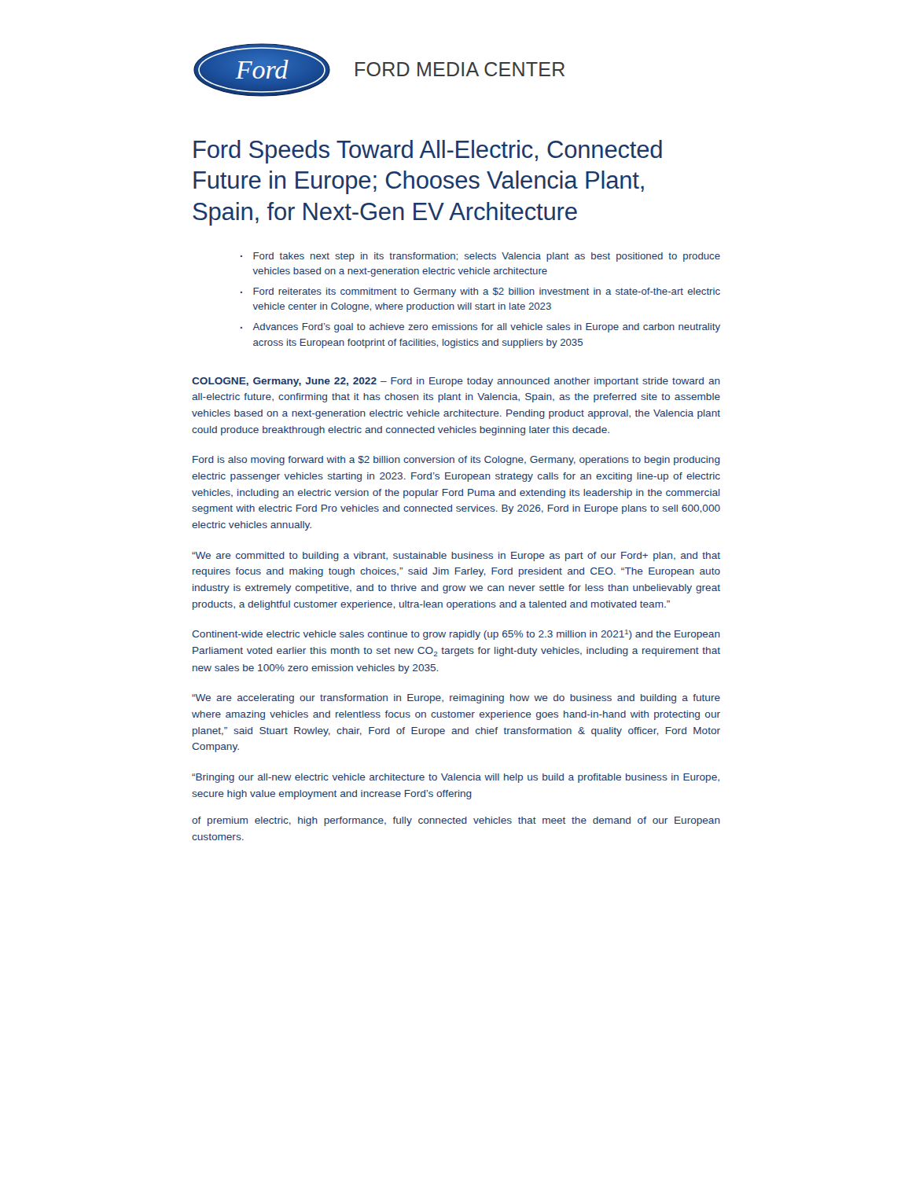Ford
FORD MEDIA CENTER
Ford Speeds Toward All-Electric, Connected Future in Europe; Chooses Valencia Plant, Spain, for Next-Gen EV Architecture
Ford takes next step in its transformation; selects Valencia plant as best positioned to produce vehicles based on a next-generation electric vehicle architecture
Ford reiterates its commitment to Germany with a $2 billion investment in a state-of-the-art electric vehicle center in Cologne, where production will start in late 2023
Advances Ford’s goal to achieve zero emissions for all vehicle sales in Europe and carbon neutrality across its European footprint of facilities, logistics and suppliers by 2035
COLOGNE, Germany, June 22, 2022 – Ford in Europe today announced another important stride toward an all-electric future, confirming that it has chosen its plant in Valencia, Spain, as the preferred site to assemble vehicles based on a next-generation electric vehicle architecture. Pending product approval, the Valencia plant could produce breakthrough electric and connected vehicles beginning later this decade.
Ford is also moving forward with a $2 billion conversion of its Cologne, Germany, operations to begin producing electric passenger vehicles starting in 2023. Ford’s European strategy calls for an exciting line-up of electric vehicles, including an electric version of the popular Ford Puma and extending its leadership in the commercial segment with electric Ford Pro vehicles and connected services. By 2026, Ford in Europe plans to sell 600,000 electric vehicles annually.
“We are committed to building a vibrant, sustainable business in Europe as part of our Ford+ plan, and that requires focus and making tough choices,” said Jim Farley, Ford president and CEO. “The European auto industry is extremely competitive, and to thrive and grow we can never settle for less than unbelievably great products, a delightful customer experience, ultra-lean operations and a talented and motivated team.”
Continent-wide electric vehicle sales continue to grow rapidly (up 65% to 2.3 million in 20211) and the European Parliament voted earlier this month to set new CO2 targets for light-duty vehicles, including a requirement that new sales be 100% zero emission vehicles by 2035.
“We are accelerating our transformation in Europe, reimagining how we do business and building a future where amazing vehicles and relentless focus on customer experience goes hand-in-hand with protecting our planet,” said Stuart Rowley, chair, Ford of Europe and chief transformation & quality officer, Ford Motor Company.
“Bringing our all-new electric vehicle architecture to Valencia will help us build a profitable business in Europe, secure high value employment and increase Ford’s offering
of premium electric, high performance, fully connected vehicles that meet the demand of our European customers.